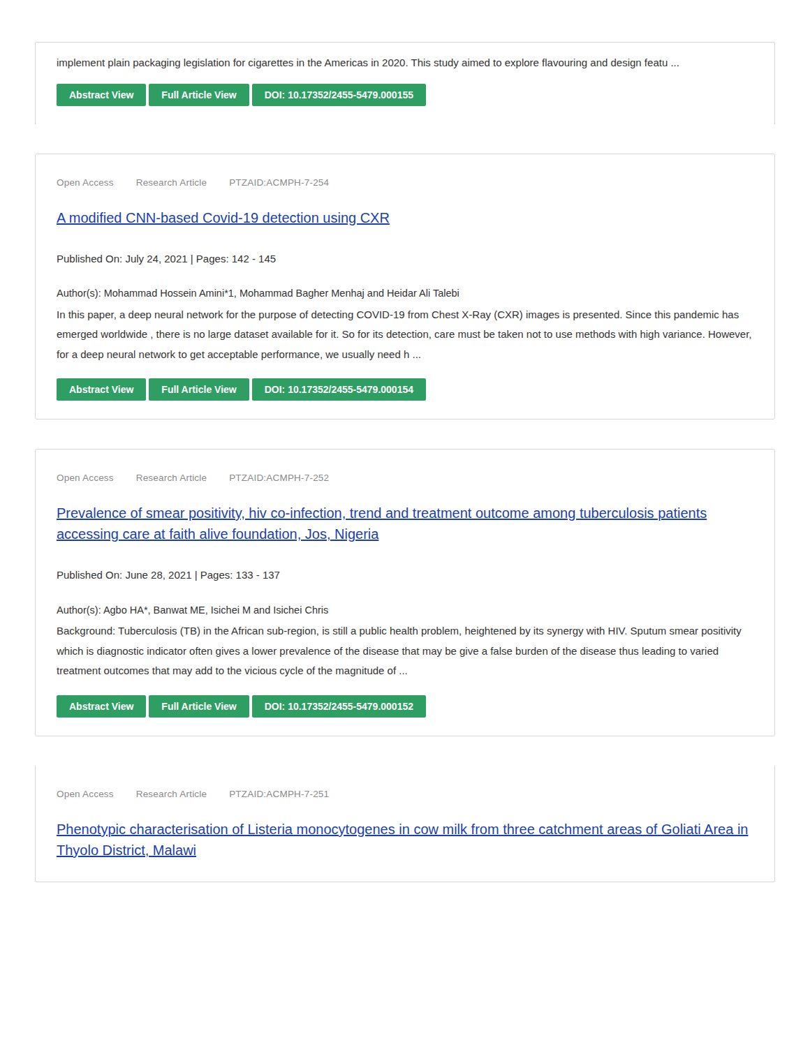implement plain packaging legislation for cigarettes in the Americas in 2020. This study aimed to explore flavouring and design featu ...
Abstract View Full Article View DOI: 10.17352/2455-5479.000155
Open Access Research Article PTZAID:ACMPH-7-254
A modified CNN-based Covid-19 detection using CXR
Published On: July 24, 2021 | Pages: 142 - 145
Author(s): Mohammad Hossein Amini*1, Mohammad Bagher Menhaj and Heidar Ali Talebi
In this paper, a deep neural network for the purpose of detecting COVID-19 from Chest X-Ray (CXR) images is presented. Since this pandemic has emerged worldwide , there is no large dataset available for it. So for its detection, care must be taken not to use methods with high variance. However, for a deep neural network to get acceptable performance, we usually need h ...
Abstract View Full Article View DOI: 10.17352/2455-5479.000154
Open Access Research Article PTZAID:ACMPH-7-252
Prevalence of smear positivity, hiv co-infection, trend and treatment outcome among tuberculosis patients accessing care at faith alive foundation, Jos, Nigeria
Published On: June 28, 2021 | Pages: 133 - 137
Author(s): Agbo HA*, Banwat ME, Isichei M and Isichei Chris
Background: Tuberculosis (TB) in the African sub-region, is still a public health problem, heightened by its synergy with HIV. Sputum smear positivity which is diagnostic indicator often gives a lower prevalence of the disease that may be give a false burden of the disease thus leading to varied treatment outcomes that may add to the vicious cycle of the magnitude of ...
Abstract View Full Article View DOI: 10.17352/2455-5479.000152
Open Access Research Article PTZAID:ACMPH-7-251
Phenotypic characterisation of Listeria monocytogenes in cow milk from three catchment areas of Goliati Area in Thyolo District, Malawi